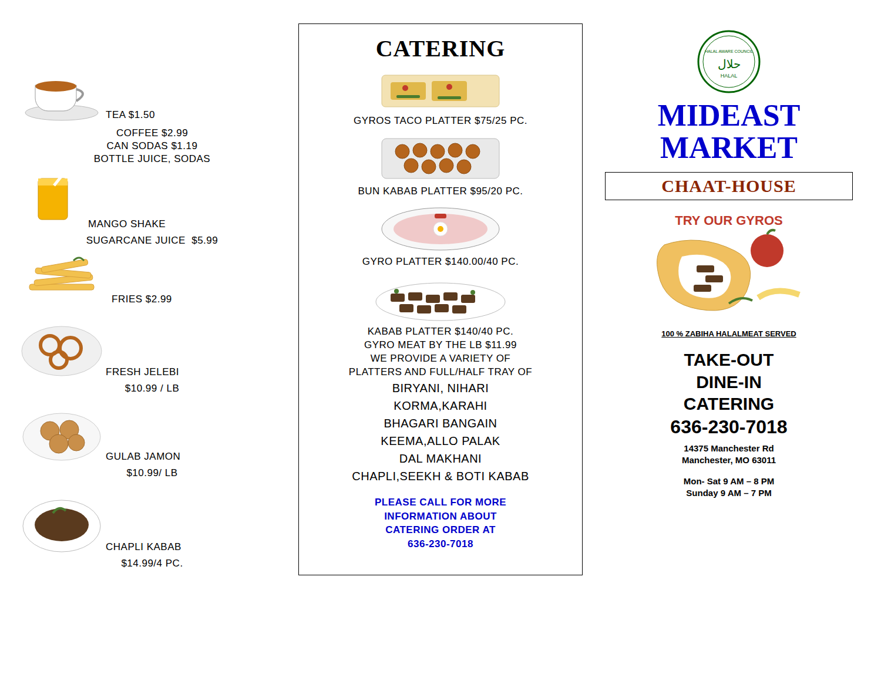TEA $1.50
COFFEE $2.99
CAN SODAS $1.19
BOTTLE JUICE, SODAS
MANGO SHAKE
SUGARCANE JUICE $5.99
FRIES $2.99
FRESH JELEBI
$10.99 / LB
GULAB JAMON
$10.99/ LB
CHAPLI KABAB
$14.99/4 PC.
CATERING
GYROS TACO PLATTER $75/25 PC.
BUN KABAB PLATTER $95/20 PC.
GYRO PLATTER $140.00/40 PC.
KABAB PLATTER $140/40 PC.
GYRO MEAT BY THE LB $11.99
WE PROVIDE A VARIETY OF
PLATTERS AND FULL/HALF TRAY OF
BIRYANI, NIHARI
KORMA,KARAHI
BHAGARI BANGAIN
KEEMA,ALLO PALAK
DAL MAKHANI
CHAPLI,SEEKH & BOTI KABAB
PLEASE CALL FOR MORE
INFORMATION ABOUT
CATERING ORDER AT
636-230-7018
MIDEAST
MARKET
CHAAT-HOUSE
100 % ZABIHA HALALMEAT SERVED
TAKE-OUT
DINE-IN
CATERING
636-230-7018
14375 Manchester Rd
Manchester, MO 63011
Mon- Sat 9 AM – 8 PM
Sunday 9 AM – 7 PM